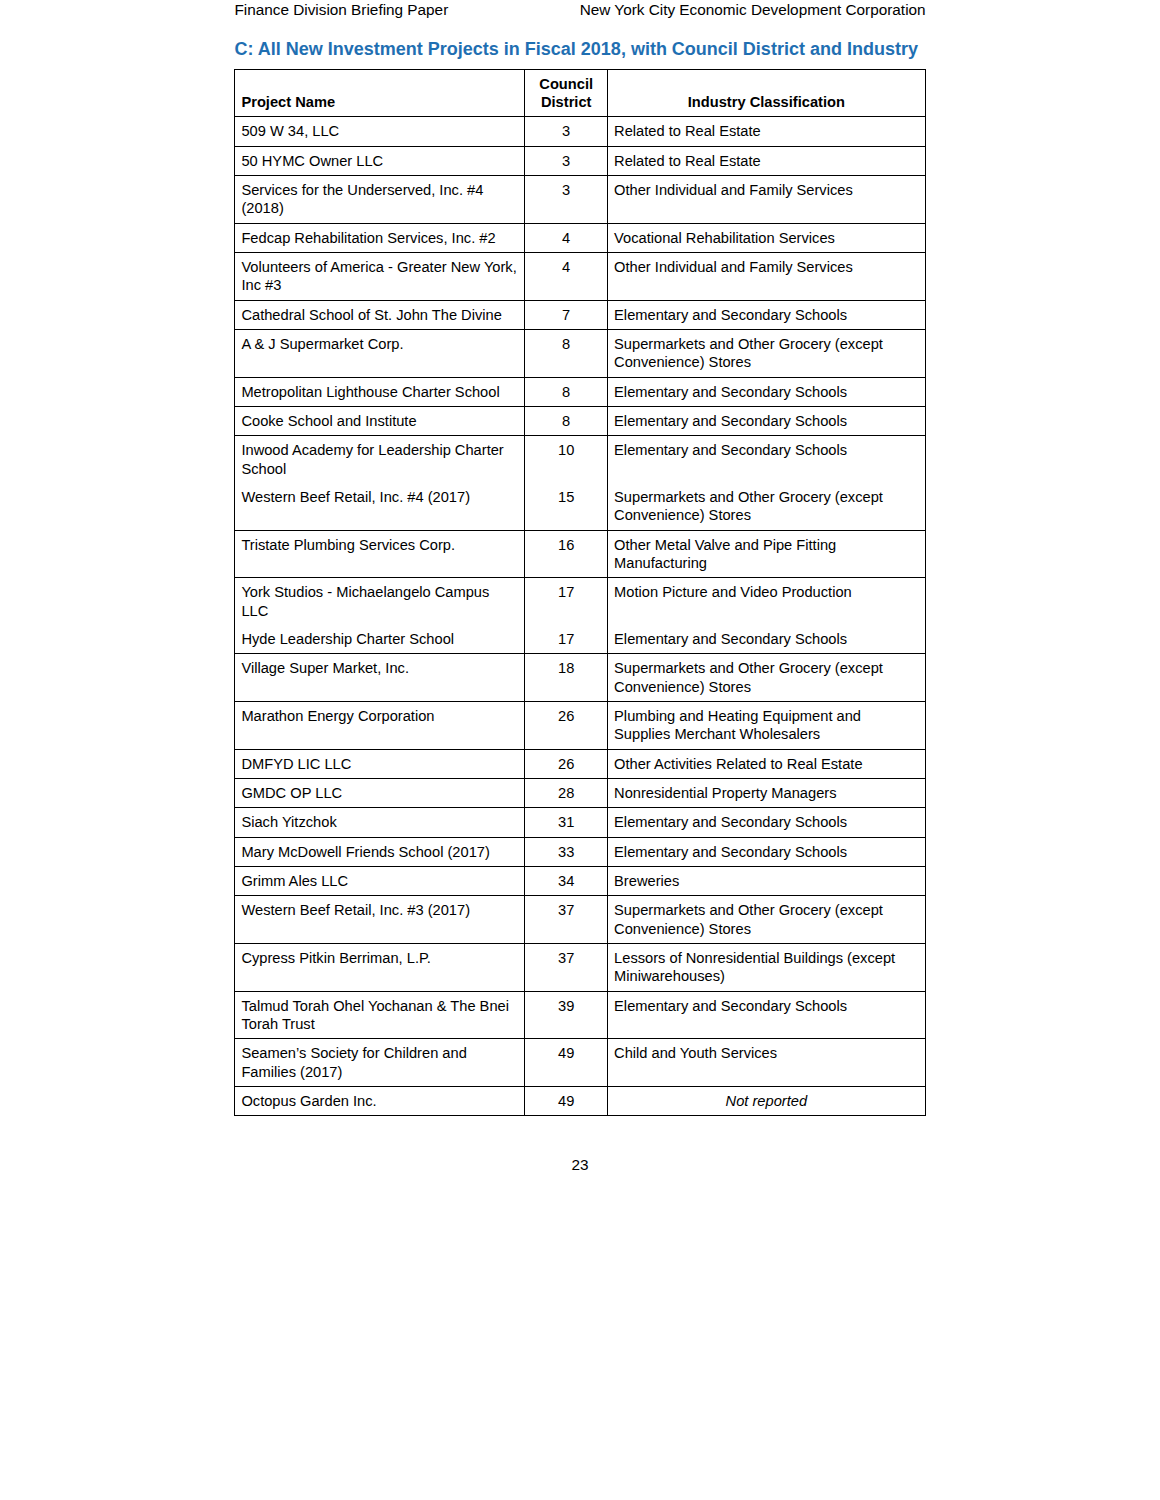Finance Division Briefing Paper
New York City Economic Development Corporation
C: All New Investment Projects in Fiscal 2018, with Council District and Industry
| Project Name | Council District | Industry Classification |
| --- | --- | --- |
| 509 W 34, LLC | 3 | Related to Real Estate |
| 50 HYMC Owner LLC | 3 | Related to Real Estate |
| Services for the Underserved, Inc. #4 (2018) | 3 | Other Individual and Family Services |
| Fedcap Rehabilitation Services, Inc. #2 | 4 | Vocational Rehabilitation Services |
| Volunteers of America - Greater New York, Inc #3 | 4 | Other Individual and Family Services |
| Cathedral School of St. John The Divine | 7 | Elementary and Secondary Schools |
| A & J Supermarket Corp. | 8 | Supermarkets and Other Grocery (except Convenience) Stores |
| Metropolitan Lighthouse Charter School | 8 | Elementary and Secondary Schools |
| Cooke School and Institute | 8 | Elementary and Secondary Schools |
| Inwood Academy for Leadership Charter School | 10 | Elementary and Secondary Schools |
| Western Beef Retail, Inc. #4 (2017) | 15 | Supermarkets and Other Grocery (except Convenience) Stores |
| Tristate Plumbing Services Corp. | 16 | Other Metal Valve and Pipe Fitting Manufacturing |
| York Studios - Michaelangelo Campus LLC | 17 | Motion Picture and Video Production |
| Hyde Leadership Charter School | 17 | Elementary and Secondary Schools |
| Village Super Market, Inc. | 18 | Supermarkets and Other Grocery (except Convenience) Stores |
| Marathon Energy Corporation | 26 | Plumbing and Heating Equipment and Supplies Merchant Wholesalers |
| DMFYD LIC LLC | 26 | Other Activities Related to Real Estate |
| GMDC OP LLC | 28 | Nonresidential Property Managers |
| Siach Yitzchok | 31 | Elementary and Secondary Schools |
| Mary McDowell Friends School (2017) | 33 | Elementary and Secondary Schools |
| Grimm Ales LLC | 34 | Breweries |
| Western Beef Retail, Inc. #3 (2017) | 37 | Supermarkets and Other Grocery (except Convenience) Stores |
| Cypress Pitkin Berriman, L.P. | 37 | Lessors of Nonresidential Buildings (except Miniwarehouses) |
| Talmud Torah Ohel Yochanan & The Bnei Torah Trust | 39 | Elementary and Secondary Schools |
| Seamen’s Society for Children and Families (2017) | 49 | Child and Youth Services |
| Octopus Garden Inc. | 49 | Not reported |
23